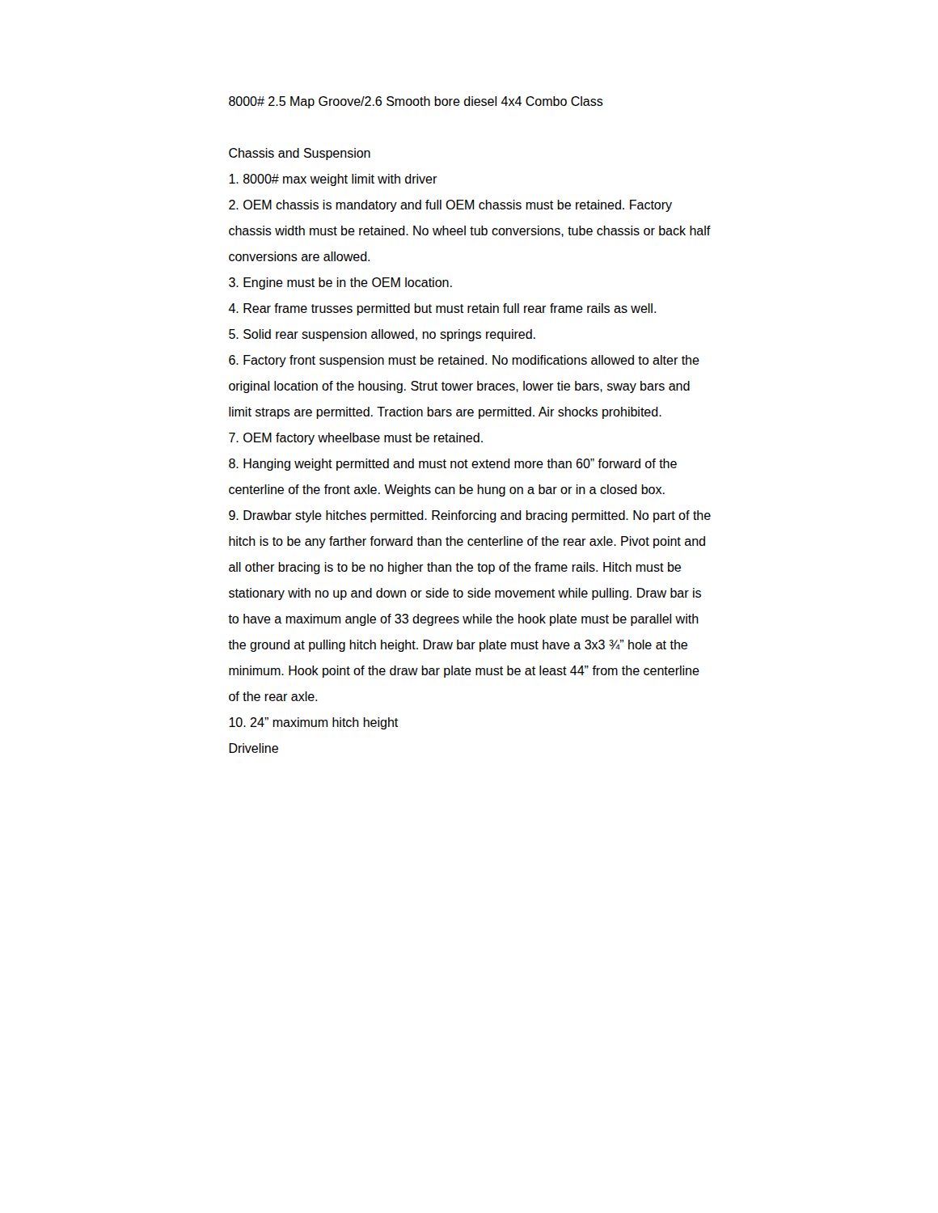8000# 2.5 Map Groove/2.6 Smooth bore diesel 4x4 Combo Class
Chassis and Suspension
1. 8000# max weight limit with driver
2. OEM chassis is mandatory and full OEM chassis must be retained. Factory chassis width must be retained. No wheel tub conversions, tube chassis or back half conversions are allowed.
3. Engine must be in the OEM location.
4. Rear frame trusses permitted but must retain full rear frame rails as well.
5. Solid rear suspension allowed, no springs required.
6. Factory front suspension must be retained. No modifications allowed to alter the original location of the housing. Strut tower braces, lower tie bars, sway bars and limit straps are permitted. Traction bars are permitted. Air shocks prohibited.
7. OEM factory wheelbase must be retained.
8. Hanging weight permitted and must not extend more than 60” forward of the centerline of the front axle. Weights can be hung on a bar or in a closed box.
9. Drawbar style hitches permitted. Reinforcing and bracing permitted. No part of the hitch is to be any farther forward than the centerline of the rear axle. Pivot point and all other bracing is to be no higher than the top of the frame rails. Hitch must be stationary with no up and down or side to side movement while pulling. Draw bar is to have a maximum angle of 33 degrees while the hook plate must be parallel with the ground at pulling hitch height. Draw bar plate must have a 3x3 ¾” hole at the minimum. Hook point of the draw bar plate must be at least 44” from the centerline of the rear axle.
10. 24” maximum hitch height
Driveline